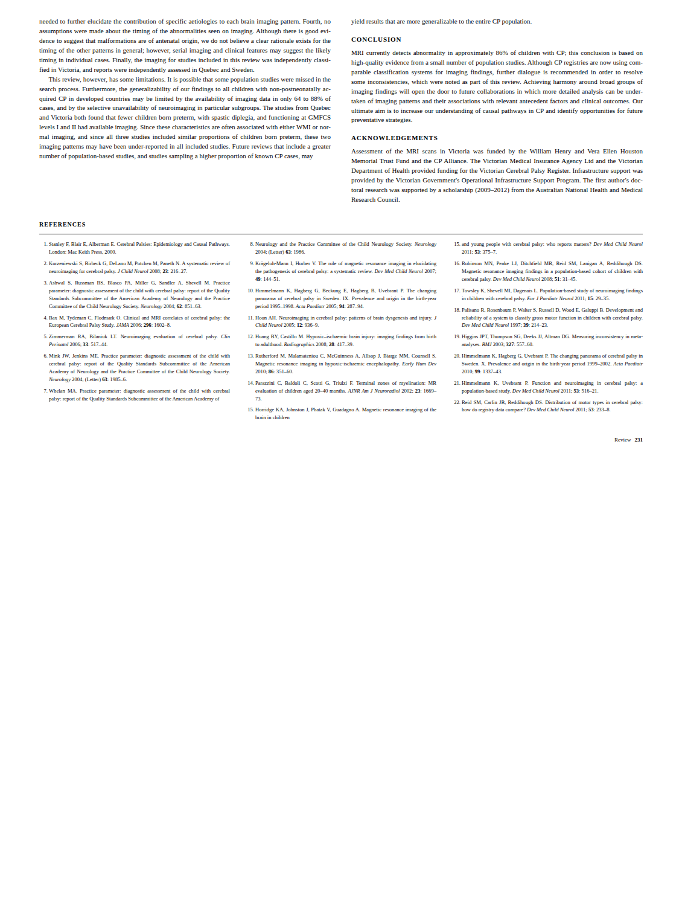needed to further elucidate the contribution of specific aetiologies to each brain imaging pattern. Fourth, no assumptions were made about the timing of the abnormalities seen on imaging. Although there is good evidence to suggest that malformations are of antenatal origin, we do not believe a clear rationale exists for the timing of the other patterns in general; however, serial imaging and clinical features may suggest the likely timing in individual cases. Finally, the imaging for studies included in this review was independently classified in Victoria, and reports were independently assessed in Quebec and Sweden.
This review, however, has some limitations. It is possible that some population studies were missed in the search process. Furthermore, the generalizability of our findings to all children with non-postneonatally acquired CP in developed countries may be limited by the availability of imaging data in only 64 to 88% of cases, and by the selective unavailability of neuroimaging in particular subgroups. The studies from Quebec and Victoria both found that fewer children born preterm, with spastic diplegia, and functioning at GMFCS levels I and II had available imaging. Since these characteristics are often associated with either WMI or normal imaging, and since all three studies included similar proportions of children born preterm, these two imaging patterns may have been under-reported in all included studies. Future reviews that include a greater number of population-based studies, and studies sampling a higher proportion of known CP cases, may
yield results that are more generalizable to the entire CP population.
Conclusion
MRI currently detects abnormality in approximately 86% of children with CP; this conclusion is based on high-quality evidence from a small number of population studies. Although CP registries are now using comparable classification systems for imaging findings, further dialogue is recommended in order to resolve some inconsistencies, which were noted as part of this review. Achieving harmony around broad groups of imaging findings will open the door to future collaborations in which more detailed analysis can be undertaken of imaging patterns and their associations with relevant antecedent factors and clinical outcomes. Our ultimate aim is to increase our understanding of causal pathways in CP and identify opportunities for future preventative strategies.
Acknowledgements
Assessment of the MRI scans in Victoria was funded by the William Henry and Vera Ellen Houston Memorial Trust Fund and the CP Alliance. The Victorian Medical Insurance Agency Ltd and the Victorian Department of Health provided funding for the Victorian Cerebral Palsy Register. Infrastructure support was provided by the Victorian Government's Operational Infrastructure Support Program. The first author's doctoral research was supported by a scholarship (2009–2012) from the Australian National Health and Medical Research Council.
References
Stanley F, Blair E, Alberman E. Cerebral Palsies: Epidemiology and Causal Pathways. London: Mac Keith Press, 2000.
Korzeniewski S, Birbeck G, DeLano M, Potchen M, Paneth N. A systematic review of neuroimaging for cerebral palsy. J Child Neurol 2008; 23: 216–27.
Ashwal S, Russman BS, Blasco PA, Miller G, Sandler A, Shevell M. Practice parameter: diagnostic assessment of the child with cerebral palsy: report of the Quality Standards Subcommittee of the American Academy of Neurology and the Practice Committee of the Child Neurology Society. Neurology 2004; 62: 851–63.
Bax M, Tydeman C, Flodmark O. Clinical and MRI correlates of cerebral palsy: the European Cerebral Palsy Study. JAMA 2006; 296: 1602–8.
Zimmerman RA, Bilaniuk LT. Neuroimaging evaluation of cerebral palsy. Clin Perinatol 2006; 33: 517–44.
Mink JW, Jenkins ME. Practice parameter: diagnostic assessment of the child with cerebral palsy: report of the Quality Standards Subcommittee of the American Academy of Neurology and the Practice Committee of the Child Neurology Society. Neurology 2004; (Letter) 63: 1985–6.
Whelan MA. Practice parameter: diagnostic assessment of the child with cerebral palsy: report of the Quality Standards Subcommittee of the American Academy of
Neurology and the Practice Committee of the Child Neurology Society. Neurology 2004; (Letter) 63: 1986.
Krägeloh-Mann I, Horber V. The role of magnetic resonance imaging in elucidating the pathogenesis of cerebral palsy: a systematic review. Dev Med Child Neurol 2007; 49: 144–51.
Himmelmann K, Hagberg G, Beckung E, Hagberg B, Uvebrant P. The changing panorama of cerebral palsy in Sweden. IX. Prevalence and origin in the birth-year period 1995–1998. Acta Paediatr 2005; 94: 287–94.
Hoon AH. Neuroimaging in cerebral palsy: patterns of brain dysgenesis and injury. J Child Neurol 2005; 12: 936–9.
Huang BY, Castillo M. Hypoxic–ischaemic brain injury: imaging findings from birth to adulthood. Radiographics 2008; 28: 417–39.
Rutherford M, Malamateniou C, McGuinness A, Allsop J, Biarge MM, Counsell S. Magnetic resonance imaging in hypoxic-ischaemic encephalopathy. Early Hum Dev 2010; 86: 351–60.
Parazzini C, Baldoli C, Scotti G, Triulzi F. Terminal zones of myelination: MR evaluation of children aged 20–40 months. AJNR Am J Neuroradiol 2002; 23: 1669–73.
Horridge KA, Johnston J, Phatak V, Guadagno A. Magnetic resonance imaging of the brain in children
and young people with cerebral palsy: who reports matters? Dev Med Child Neurol 2011; 53: 375–7.
Robinson MN, Peake LJ, Ditchfield MR, Reid SM, Lanigan A, Reddihough DS. Magnetic resonance imaging findings in a population-based cohort of children with cerebral palsy. Dev Med Child Neurol 2008; 51: 31–45.
Towsley K, Shevell MI, Dagenais L. Population-based study of neuroimaging findings in children with cerebral palsy. Eur J Paediatr Neurol 2011; 15: 29–35.
Palisano R, Rosenbaum P, Walter S, Russell D, Wood E, Galuppi B. Development and reliability of a system to classify gross motor function in children with cerebral palsy. Dev Med Child Neurol 1997; 39: 214–23.
Higgins JPT, Thompson SG, Deeks JJ, Altman DG. Measuring inconsistency in meta-analyses. BMJ 2003; 327: 557–60.
Himmelmann K, Hagberg G, Uvebrant P. The changing panorama of cerebral palsy in Sweden. X. Prevalence and origin in the birth-year period 1999–2002. Acta Paediatr 2010; 99: 1337–43.
Himmelmann K, Uvebrant P. Function and neuroimaging in cerebral palsy: a population-based study. Dev Med Child Neurol 2011; 53: 516–21.
Reid SM, Carlin JB, Reddihough DS. Distribution of motor types in cerebral palsy: how do registry data compare? Dev Med Child Neurol 2011; 53: 233–8.
Review 231